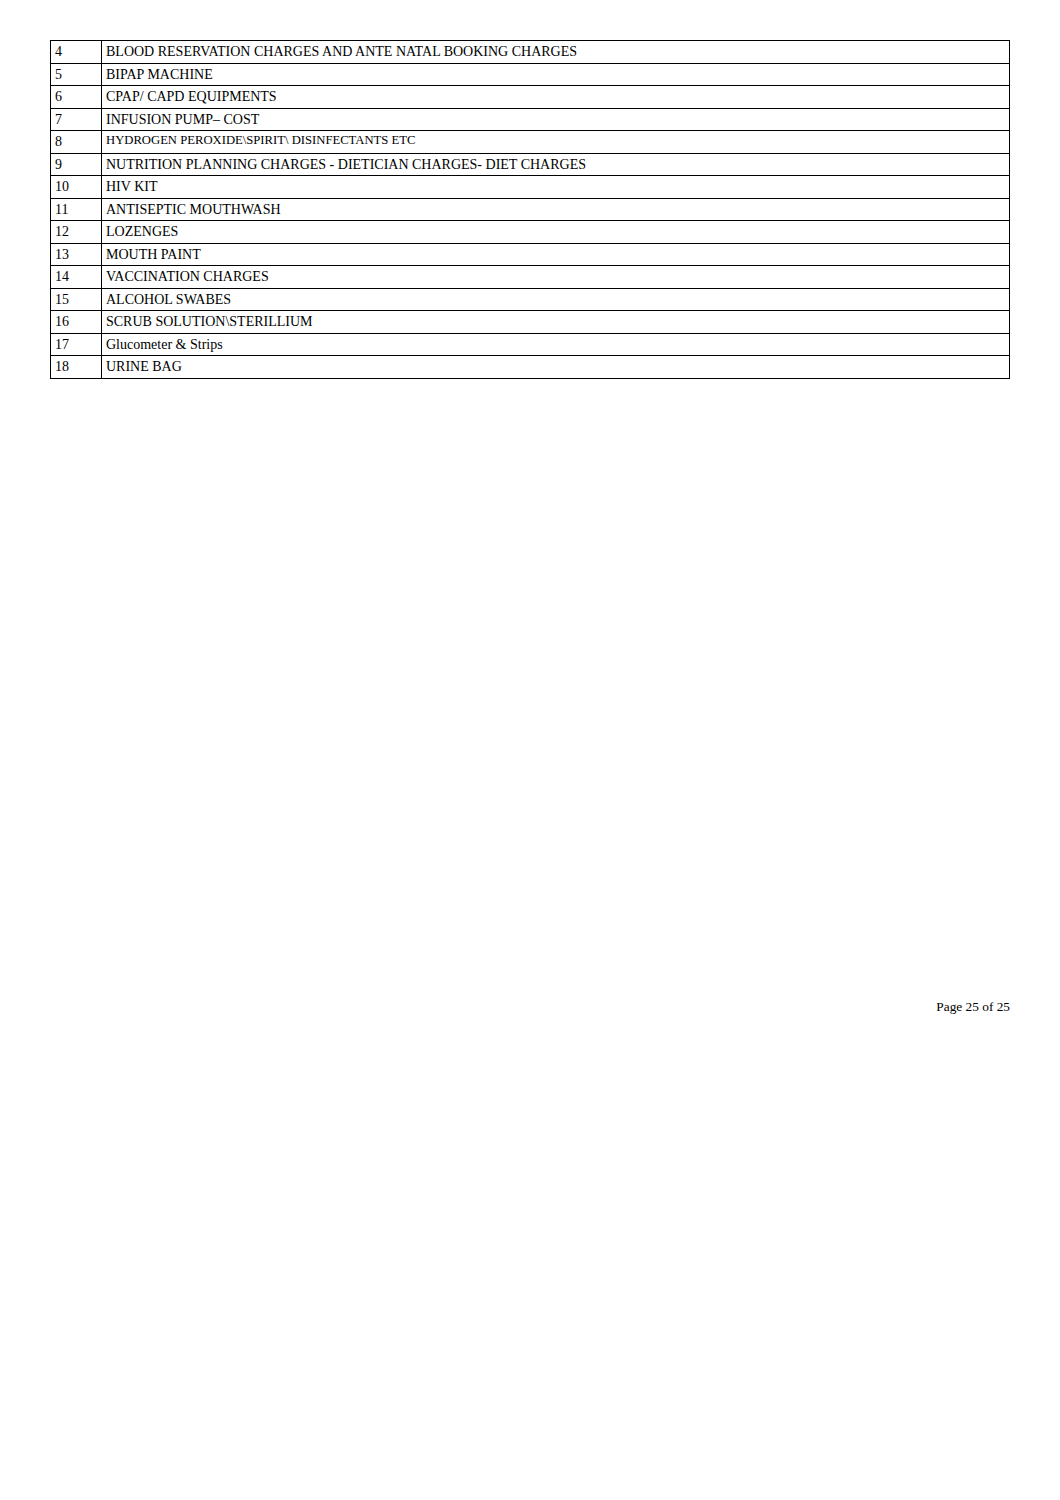| 4 | BLOOD RESERVATION CHARGES AND ANTE NATAL BOOKING CHARGES |
| 5 | BIPAP MACHINE |
| 6 | CPAP/ CAPD EQUIPMENTS |
| 7 | INFUSION PUMP– COST |
| 8 | HYDROGEN PEROXIDE\SPIRIT\ DISINFECTANTS ETC |
| 9 | NUTRITION PLANNING CHARGES - DIETICIAN CHARGES- DIET CHARGES |
| 10 | HIV KIT |
| 11 | ANTISEPTIC MOUTHWASH |
| 12 | LOZENGES |
| 13 | MOUTH PAINT |
| 14 | VACCINATION CHARGES |
| 15 | ALCOHOL SWABES |
| 16 | SCRUB SOLUTION\STERILLIUM |
| 17 | Glucometer & Strips |
| 18 | URINE BAG |
Page 25 of 25